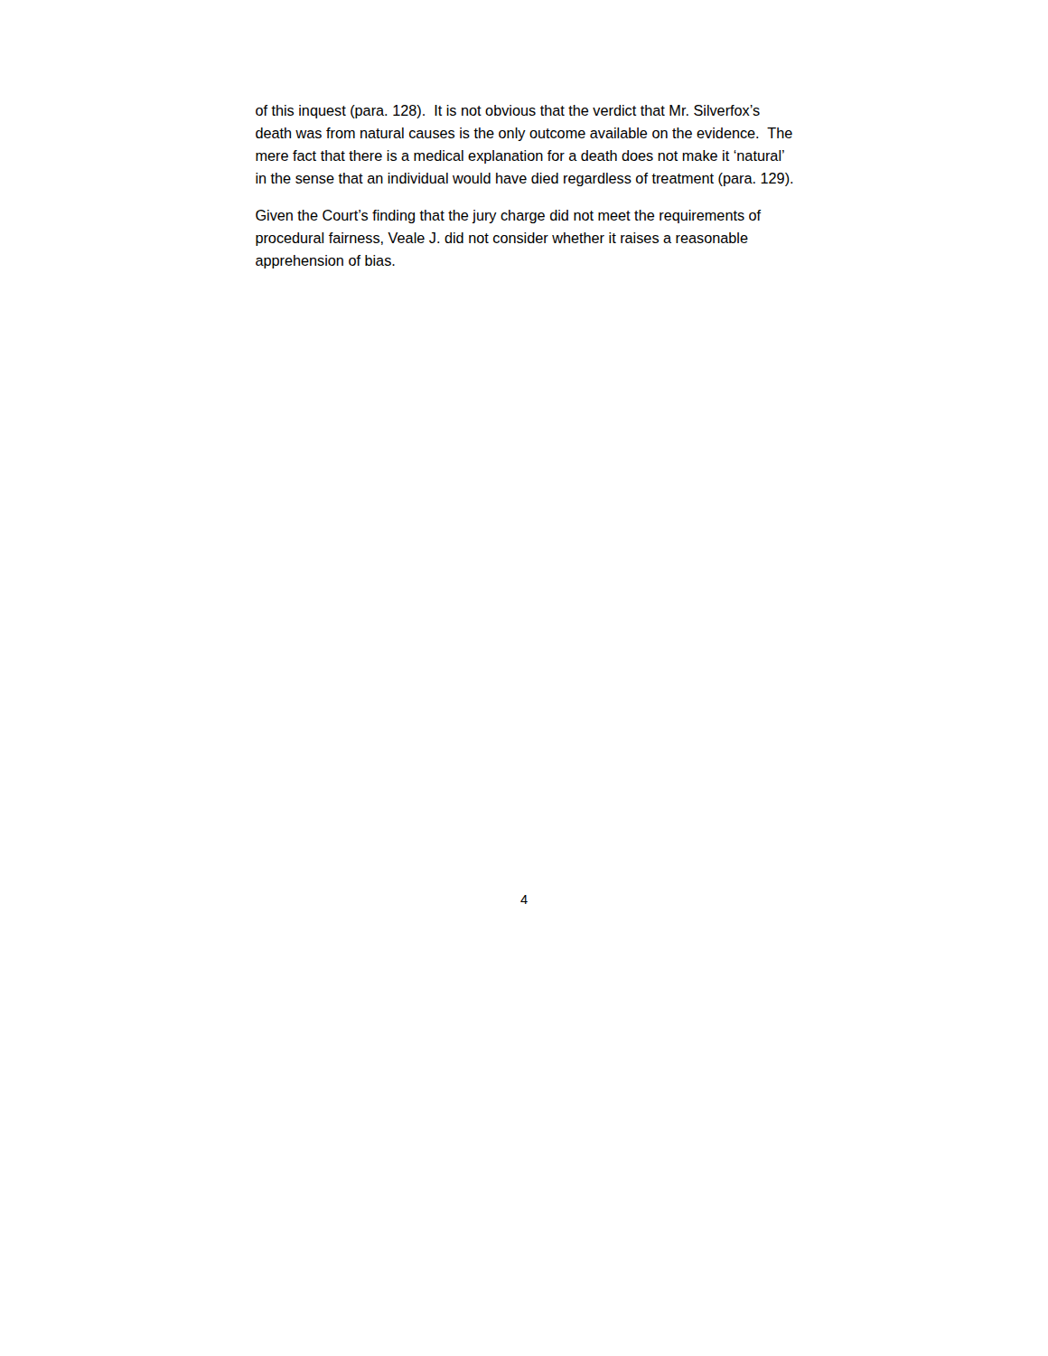of this inquest (para. 128). It is not obvious that the verdict that Mr. Silverfox’s death was from natural causes is the only outcome available on the evidence. The mere fact that there is a medical explanation for a death does not make it ‘natural’ in the sense that an individual would have died regardless of treatment (para. 129).
Given the Court’s finding that the jury charge did not meet the requirements of procedural fairness, Veale J. did not consider whether it raises a reasonable apprehension of bias.
4